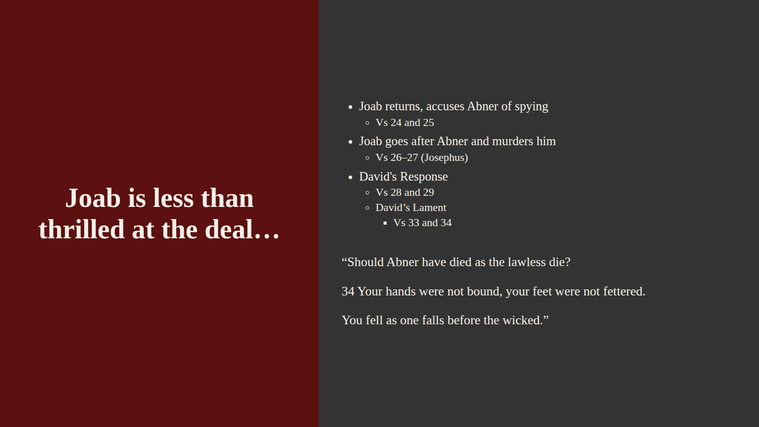Joab is less than thrilled at the deal…
Joab returns, accuses Abner of spying
Vs 24 and 25
Joab goes after Abner and murders him
Vs 26–27 (Josephus)
David's Response
Vs 28 and 29
David’s Lament
Vs 33 and 34
“Should Abner have died as the lawless die?
34 Your hands were not bound, your feet were not fettered.
You fell as one falls before the wicked.”